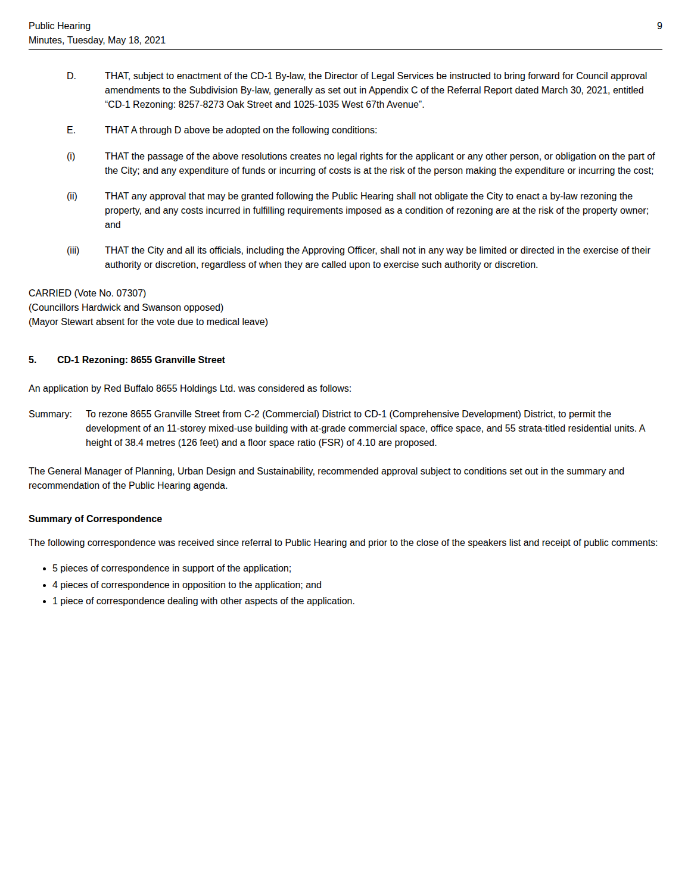Public Hearing
Minutes, Tuesday, May 18, 2021
9
D.
THAT, subject to enactment of the CD-1 By-law, the Director of Legal Services be instructed to bring forward for Council approval amendments to the Subdivision By-law, generally as set out in Appendix C of the Referral Report dated March 30, 2021, entitled “CD-1 Rezoning: 8257-8273 Oak Street and 1025-1035 West 67th Avenue”.
E.
THAT A through D above be adopted on the following conditions:
(i)
THAT the passage of the above resolutions creates no legal rights for the applicant or any other person, or obligation on the part of the City; and any expenditure of funds or incurring of costs is at the risk of the person making the expenditure or incurring the cost;
(ii)
THAT any approval that may be granted following the Public Hearing shall not obligate the City to enact a by-law rezoning the property, and any costs incurred in fulfilling requirements imposed as a condition of rezoning are at the risk of the property owner; and
(iii)
THAT the City and all its officials, including the Approving Officer, shall not in any way be limited or directed in the exercise of their authority or discretion, regardless of when they are called upon to exercise such authority or discretion.
CARRIED (Vote No. 07307)
(Councillors Hardwick and Swanson opposed)
(Mayor Stewart absent for the vote due to medical leave)
5. CD-1 Rezoning: 8655 Granville Street
An application by Red Buffalo 8655 Holdings Ltd. was considered as follows:
Summary:
To rezone 8655 Granville Street from C-2 (Commercial) District to CD-1 (Comprehensive Development) District, to permit the development of an 11-storey mixed-use building with at-grade commercial space, office space, and 55 strata-titled residential units. A height of 38.4 metres (126 feet) and a floor space ratio (FSR) of 4.10 are proposed.
The General Manager of Planning, Urban Design and Sustainability, recommended approval subject to conditions set out in the summary and recommendation of the Public Hearing agenda.
Summary of Correspondence
The following correspondence was received since referral to Public Hearing and prior to the close of the speakers list and receipt of public comments:
5 pieces of correspondence in support of the application;
4 pieces of correspondence in opposition to the application; and
1 piece of correspondence dealing with other aspects of the application.